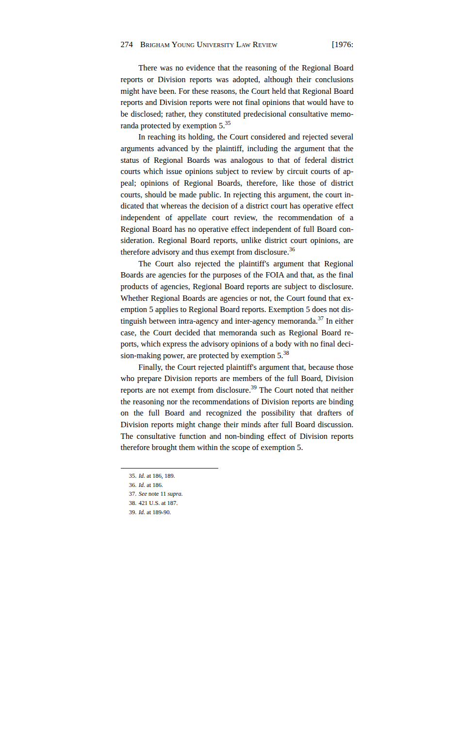[1976: 274 Brigham Young University Law Review
There was no evidence that the reasoning of the Regional Board reports or Division reports was adopted, although their conclusions might have been. For these reasons, the Court held that Regional Board reports and Division reports were not final opinions that would have to be disclosed; rather, they constituted predecisional consultative memoranda protected by exemption 5.35
In reaching its holding, the Court considered and rejected several arguments advanced by the plaintiff, including the argument that the status of Regional Boards was analogous to that of federal district courts which issue opinions subject to review by circuit courts of appeal; opinions of Regional Boards, therefore, like those of district courts, should be made public. In rejecting this argument, the court indicated that whereas the decision of a district court has operative effect independent of appellate court review, the recommendation of a Regional Board has no operative effect independent of full Board consideration. Regional Board reports, unlike district court opinions, are therefore advisory and thus exempt from disclosure.36
The Court also rejected the plaintiff's argument that Regional Boards are agencies for the purposes of the FOIA and that, as the final products of agencies, Regional Board reports are subject to disclosure. Whether Regional Boards are agencies or not, the Court found that exemption 5 applies to Regional Board reports. Exemption 5 does not distinguish between intra-agency and inter-agency memoranda.37 In either case, the Court decided that memoranda such as Regional Board reports, which express the advisory opinions of a body with no final decision-making power, are protected by exemption 5.38
Finally, the Court rejected plaintiff's argument that, because those who prepare Division reports are members of the full Board, Division reports are not exempt from disclosure.39 The Court noted that neither the reasoning nor the recommendations of Division reports are binding on the full Board and recognized the possibility that drafters of Division reports might change their minds after full Board discussion. The consultative function and non-binding effect of Division reports therefore brought them within the scope of exemption 5.
35. Id. at 186, 189.
36. Id. at 186.
37. See note 11 supra.
38. 421 U.S. at 187.
39. Id. at 189-90.